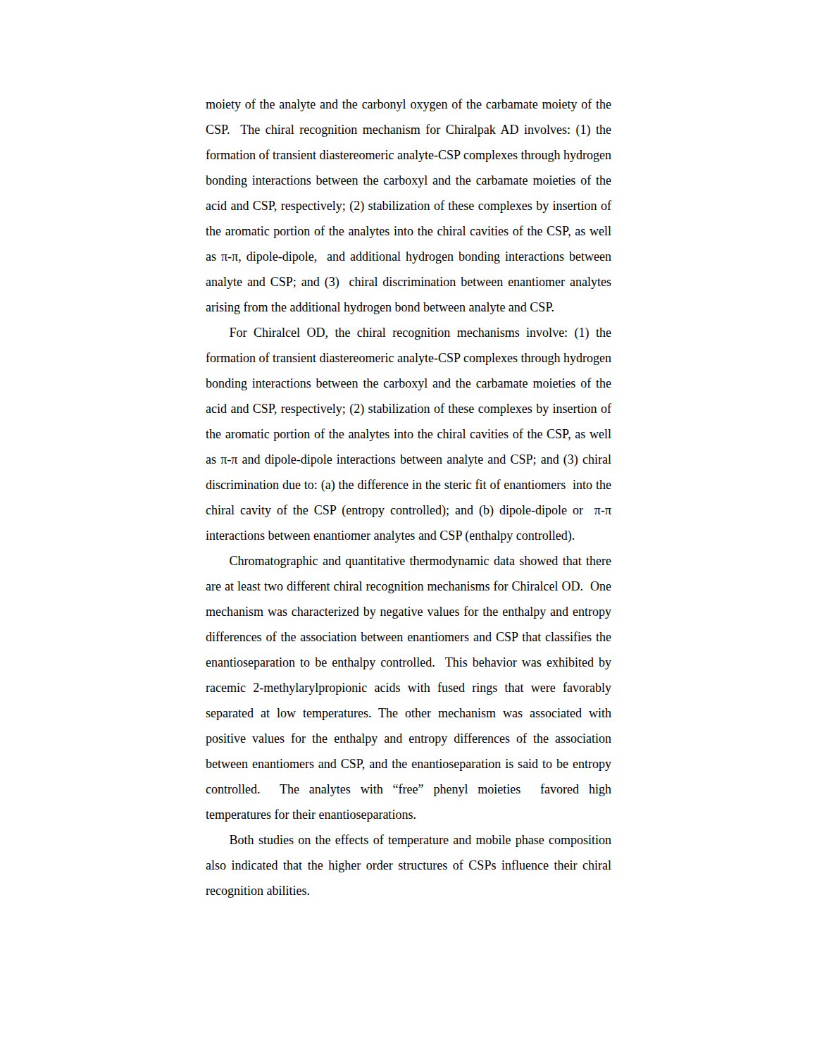moiety of the analyte and the carbonyl oxygen of the carbamate moiety of the CSP. The chiral recognition mechanism for Chiralpak AD involves: (1) the formation of transient diastereomeric analyte-CSP complexes through hydrogen bonding interactions between the carboxyl and the carbamate moieties of the acid and CSP, respectively; (2) stabilization of these complexes by insertion of the aromatic portion of the analytes into the chiral cavities of the CSP, as well as π-π, dipole-dipole, and additional hydrogen bonding interactions between analyte and CSP; and (3) chiral discrimination between enantiomer analytes arising from the additional hydrogen bond between analyte and CSP.
For Chiralcel OD, the chiral recognition mechanisms involve: (1) the formation of transient diastereomeric analyte-CSP complexes through hydrogen bonding interactions between the carboxyl and the carbamate moieties of the acid and CSP, respectively; (2) stabilization of these complexes by insertion of the aromatic portion of the analytes into the chiral cavities of the CSP, as well as π-π and dipole-dipole interactions between analyte and CSP; and (3) chiral discrimination due to: (a) the difference in the steric fit of enantiomers into the chiral cavity of the CSP (entropy controlled); and (b) dipole-dipole or π-π interactions between enantiomer analytes and CSP (enthalpy controlled).
Chromatographic and quantitative thermodynamic data showed that there are at least two different chiral recognition mechanisms for Chiralcel OD. One mechanism was characterized by negative values for the enthalpy and entropy differences of the association between enantiomers and CSP that classifies the enantioseparation to be enthalpy controlled. This behavior was exhibited by racemic 2-methylarylpropionic acids with fused rings that were favorably separated at low temperatures. The other mechanism was associated with positive values for the enthalpy and entropy differences of the association between enantiomers and CSP, and the enantioseparation is said to be entropy controlled. The analytes with “free” phenyl moieties favored high temperatures for their enantioseparations.
Both studies on the effects of temperature and mobile phase composition also indicated that the higher order structures of CSPs influence their chiral recognition abilities.